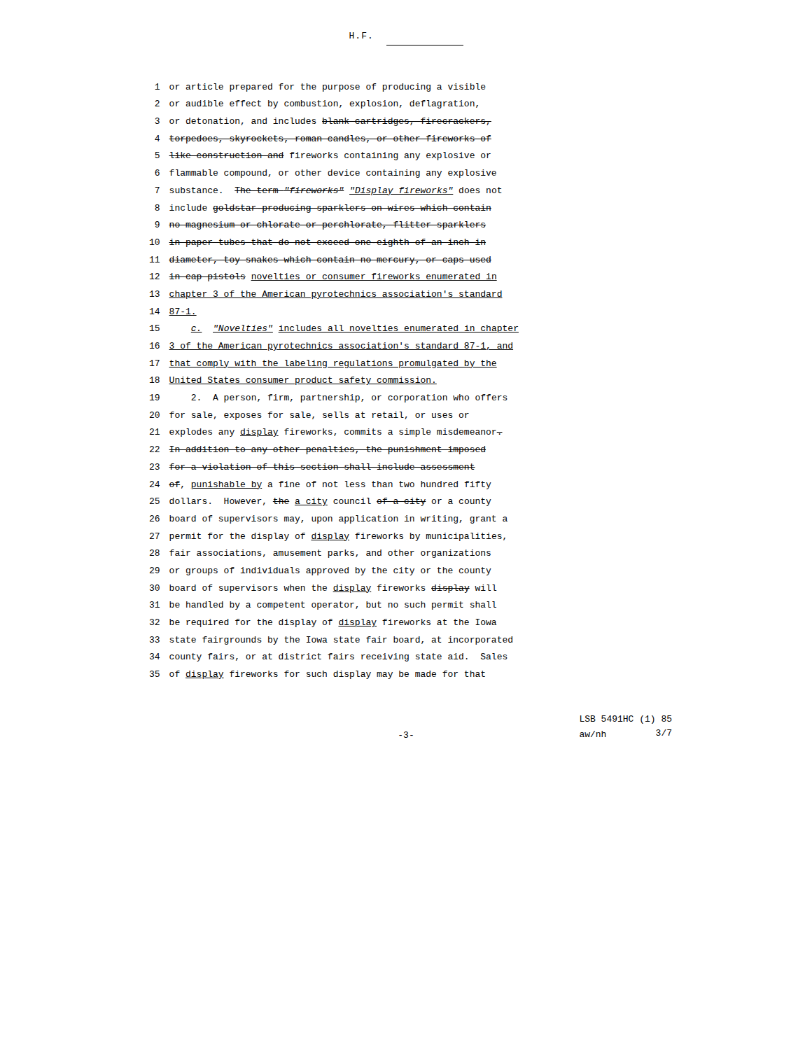H.F.
or article prepared for the purpose of producing a visible
or audible effect by combustion, explosion, deflagration,
or detonation, and includes blank cartridges, firecrackers,
torpedoes, skyrockets, roman candles, or other fireworks of
like construction and fireworks containing any explosive or
flammable compound, or other device containing any explosive
substance. The term "fireworks" "Display fireworks" does not
include goldstar-producing sparklers on wires which contain
no magnesium or chlorate or perchlorate, flitter sparklers
in paper tubes that do not exceed one-eighth of an inch in
diameter, toy snakes which contain no mercury, or caps used
in cap pistols novelties or consumer fireworks enumerated in
chapter 3 of the American pyrotechnics association's standard
87-1.
c. "Novelties" includes all novelties enumerated in chapter
3 of the American pyrotechnics association's standard 87-1, and
that comply with the labeling regulations promulgated by the
United States consumer product safety commission.
2. A person, firm, partnership, or corporation who offers
for sale, exposes for sale, sells at retail, or uses or
explodes any display fireworks, commits a simple misdemeanor.
In addition to any other penalties, the punishment imposed
for a violation of this section shall include assessment
of, punishable by a fine of not less than two hundred fifty
dollars. However, the a city council of a city or a county
board of supervisors may, upon application in writing, grant a
permit for the display of display fireworks by municipalities,
fair associations, amusement parks, and other organizations
or groups of individuals approved by the city or the county
board of supervisors when the display fireworks display will
be handled by a competent operator, but no such permit shall
be required for the display of display fireworks at the Iowa
state fairgrounds by the Iowa state fair board, at incorporated
county fairs, or at district fairs receiving state aid. Sales
of display fireworks for such display may be made for that
LSB 5491HC (1) 85 aw/nh
-3-
3/7